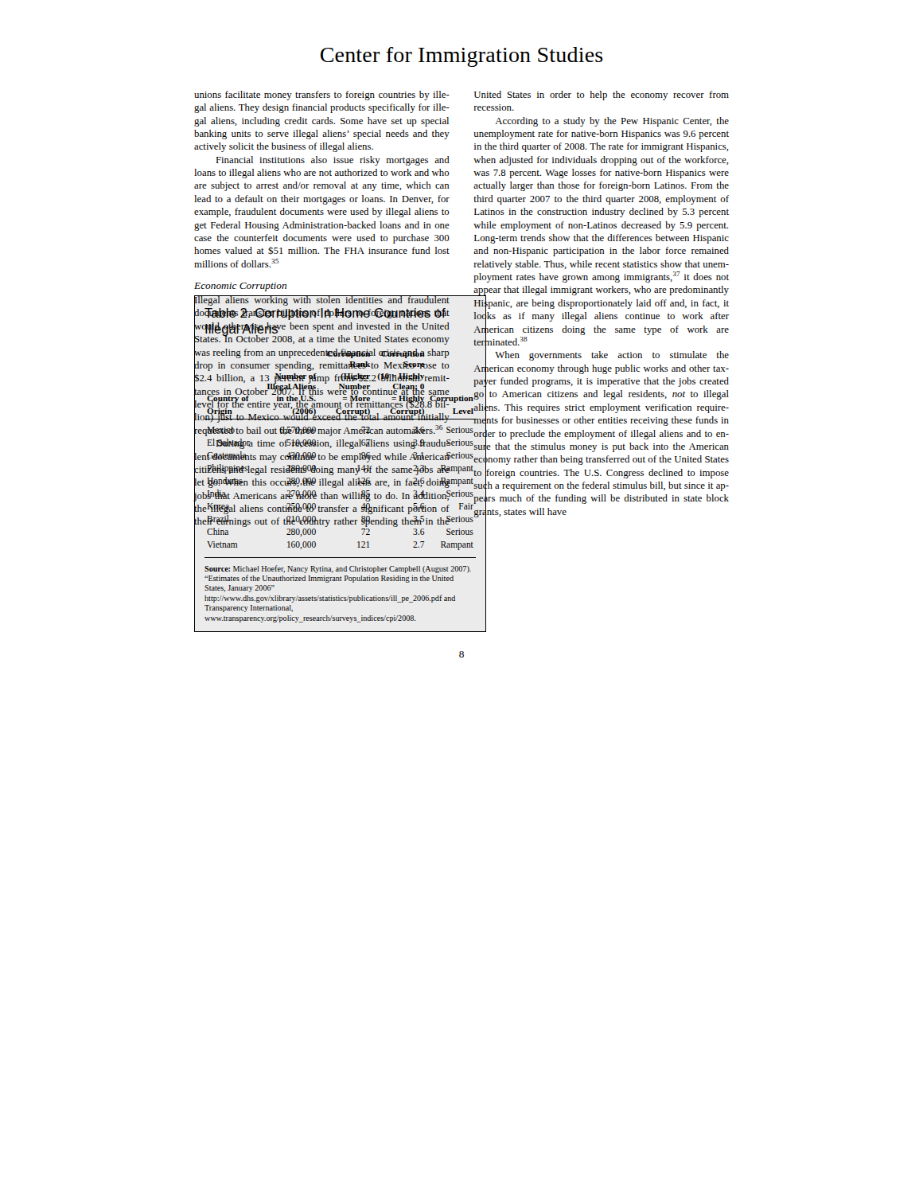Center for Immigration Studies
unions facilitate money transfers to foreign countries by illegal aliens. They design financial products specifically for illegal aliens, including credit cards. Some have set up special banking units to serve illegal aliens’ special needs and they actively solicit the business of illegal aliens.
Financial institutions also issue risky mortgages and loans to illegal aliens who are not authorized to work and who are subject to arrest and/or removal at any time, which can lead to a default on their mortgages or loans. In Denver, for example, fraudulent documents were used by illegal aliens to get Federal Housing Administration-backed loans and in one case the counterfeit documents were used to purchase 300 homes valued at $51 million. The FHA insurance fund lost millions of dollars.35
Economic Corruption
Illegal aliens working with stolen identities and fraudulent documents transfer billions of dollars to foreign nations that would otherwise have been spent and invested in the United States. In October 2008, at a time the United States economy was reeling from an unprecedented financial crisis and a sharp drop in consumer spending, remittances to Mexico rose to $2.4 billion, a 13 percent jump from $2.2 billion in remittances in October 2007. If this were to continue at the same level for the entire year, the amount of remittances ($28.8 billion) just to Mexico would exceed the total amount initially requested to bail out the three major American automakers.36
During a time of recession, illegal aliens using fraudulent documents may continue to be employed while American citizens and legal residents doing many of the same jobs are let go. When this occurs, the illegal aliens are, in fact, doing jobs that Americans are more than willing to do. In addition, the illegal aliens continue to transfer a significant portion of their earnings out of the country rather spending them in the United States in order to help the economy recover from recession.
According to a study by the Pew Hispanic Center, the unemployment rate for native-born Hispanics was 9.6 percent in the third quarter of 2008. The rate for immigrant Hispanics, when adjusted for individuals dropping out of the workforce, was 7.8 percent. Wage losses for native-born Hispanics were actually larger than those for foreign-born Latinos. From the third quarter 2007 to the third quarter 2008, employment of Latinos in the construction industry declined by 5.3 percent while employment of non-Latinos decreased by 5.9 percent. Long-term trends show that the differences between Hispanic and non-Hispanic participation in the labor force remained relatively stable. Thus, while recent statistics show that unemployment rates have grown among immigrants,37 it does not appear that illegal immigrant workers, who are predominantly Hispanic, are being disproportionately laid off and, in fact, it looks as if many illegal aliens continue to work after American citizens doing the same type of work are terminated.38
When governments take action to stimulate the American economy through huge public works and other taxpayer funded programs, it is imperative that the jobs created go to American citizens and legal residents, not to illegal aliens. This requires strict employment verification requirements for businesses or other entities receiving these funds in order to preclude the employment of illegal aliens and to ensure that the stimulus money is put back into the American economy rather than being transferred out of the United States to foreign countries. The U.S. Congress declined to impose such a requirement on the federal stimulus bill, but since it appears much of the funding will be distributed in state block grants, states will have
Table 2. Corruption In Home Countries of Illegal Aliens
| | | Corruption Rank | Corruption Score | |
| --- | --- | --- | --- | --- |
| | Number of Illegal Aliens | (Higher Number | (10 = Highly Clean; 0 | |
| Country of | in the U.S. | = More | = Highly | Corruption |
| Origin | (2006) | Corrupt) | Corrupt) | Level |
| Mexico | 6,570,000 | 72 | 3.6 | Serious |
| El Salvador | 510,000 | 67 | 3.9 | Serious |
| Guatemala | 430,000 | 96 | 3.1 | Serious |
| Philippines | 280,000 | 141 | 2.3 | Rampant |
| Honduras | 280,000 | 126 | 2.6 | Rampant |
| India | 270,000 | 85 | 3.4 | Serious |
| Korea | 250,000 | 40 | 5.6 | Fair |
| Brazil | 210,000 | 80 | 3.5 | Serious |
| China | 280,000 | 72 | 3.6 | Serious |
| Vietnam | 160,000 | 121 | 2.7 | Rampant |
Source: Michael Hoefer, Nancy Rytina, and Christopher Campbell (August 2007). “Estimates of the Unauthorized Immigrant Population Residing in the United States, January 2006” http://www.dhs.gov/xlibrary/assets/statistics/publications/ill_pe_2006.pdf and Transparency International, www.transparency.org/policy_research/surveys_indices/cpi/2008.
8